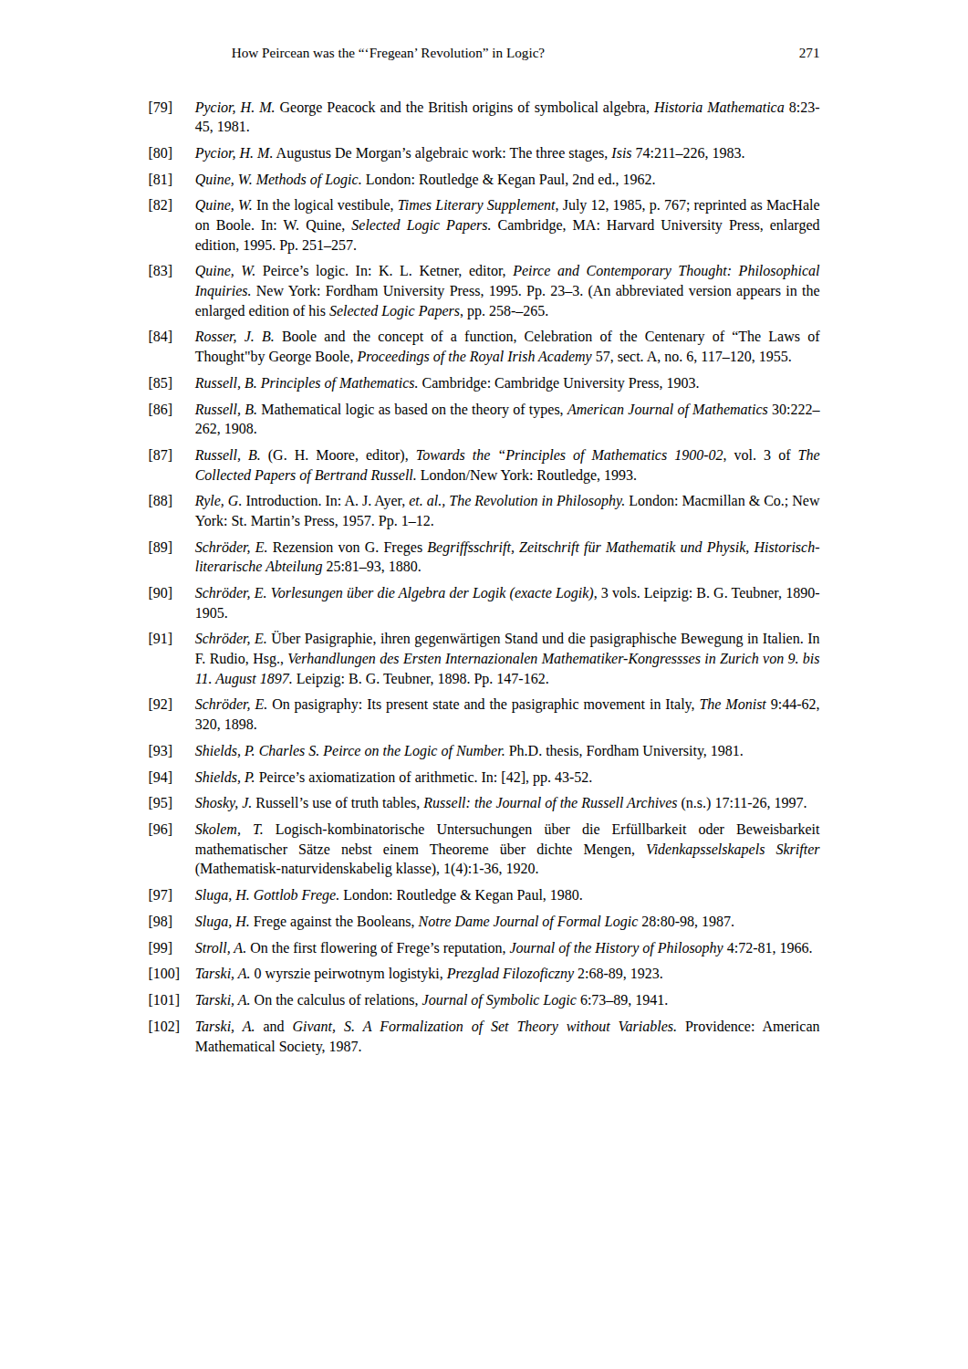How Peircean was the “‘Fregean’ Revolution” in Logic? 271
Pycior, H. M. George Peacock and the British origins of symbolical algebra, Historia Mathematica 8:23-45, 1981.
Pycior, H. M. Augustus De Morgan’s algebraic work: The three stages, Isis 74:211–226, 1983.
Quine, W. Methods of Logic. London: Routledge & Kegan Paul, 2nd ed., 1962.
Quine, W. In the logical vestibule, Times Literary Supplement, July 12, 1985, p. 767; reprinted as MacHale on Boole. In: W. Quine, Selected Logic Papers. Cambridge, MA: Harvard University Press, enlarged edition, 1995. Pp. 251–257.
Quine, W. Peirce’s logic. In: K. L. Ketner, editor, Peirce and Contemporary Thought: Philosophical Inquiries. New York: Fordham University Press, 1995. Pp. 23–3. (An abbreviated version appears in the enlarged edition of his Selected Logic Papers, pp. 258-–265.
Rosser, J. B. Boole and the concept of a function, Celebration of the Centenary of “The Laws of Thought"by George Boole, Proceedings of the Royal Irish Academy 57, sect. A, no. 6, 117–120, 1955.
Russell, B. Principles of Mathematics. Cambridge: Cambridge University Press, 1903.
Russell, B. Mathematical logic as based on the theory of types, American Journal of Mathematics 30:222–262, 1908.
Russell, B. (G. H. Moore, editor), Towards the “Principles of Mathematics 1900-02, vol. 3 of The Collected Papers of Bertrand Russell. London/New York: Routledge, 1993.
Ryle, G. Introduction. In: A. J. Ayer, et. al., The Revolution in Philosophy. London: Macmillan & Co.; New York: St. Martin’s Press, 1957. Pp. 1–12.
Schröder, E. Rezension von G. Freges Begriffsschrift, Zeitschrift für Mathematik und Physik, Historisch-literarische Abteilung 25:81–93, 1880.
Schröder, E. Vorlesungen über die Algebra der Logik (exacte Logik), 3 vols. Leipzig: B. G. Teubner, 1890-1905.
Schröder, E. Über Pasigraphie, ihren gegenwärtigen Stand und die pasigraphische Bewegung in Italien. In F. Rudio, Hsg., Verhandlungen des Ersten Internazionalen Mathematiker-Kongressses in Zurich von 9. bis 11. August 1897. Leipzig: B. G. Teubner, 1898. Pp. 147-162.
Schröder, E. On pasigraphy: Its present state and the pasigraphic movement in Italy, The Monist 9:44-62, 320, 1898.
Shields, P. Charles S. Peirce on the Logic of Number. Ph.D. thesis, Fordham University, 1981.
Shields, P. Peirce’s axiomatization of arithmetic. In: [42], pp. 43-52.
Shosky, J. Russell’s use of truth tables, Russell: the Journal of the Russell Archives (n.s.) 17:11-26, 1997.
Skolem, T. Logisch-kombinatorische Untersuchungen über die Erfüllbarkeit oder Beweisbarkeit mathematischer Sätze nebst einem Theoreme über dichte Mengen, Videnkapsselskapels Skrifter (Mathematisk-naturvidenskabelig klasse), 1(4):1-36, 1920.
Sluga, H. Gottlob Frege. London: Routledge & Kegan Paul, 1980.
Sluga, H. Frege against the Booleans, Notre Dame Journal of Formal Logic 28:80-98, 1987.
Stroll, A. On the first flowering of Frege’s reputation, Journal of the History of Philosophy 4:72-81, 1966.
Tarski, A. 0 wyrszie peirwotnym logistyki, Prezglad Filozoficzny 2:68-89, 1923.
Tarski, A. On the calculus of relations, Journal of Symbolic Logic 6:73–89, 1941.
Tarski, A. and Givant, S. A Formalization of Set Theory without Variables. Providence: American Mathematical Society, 1987.